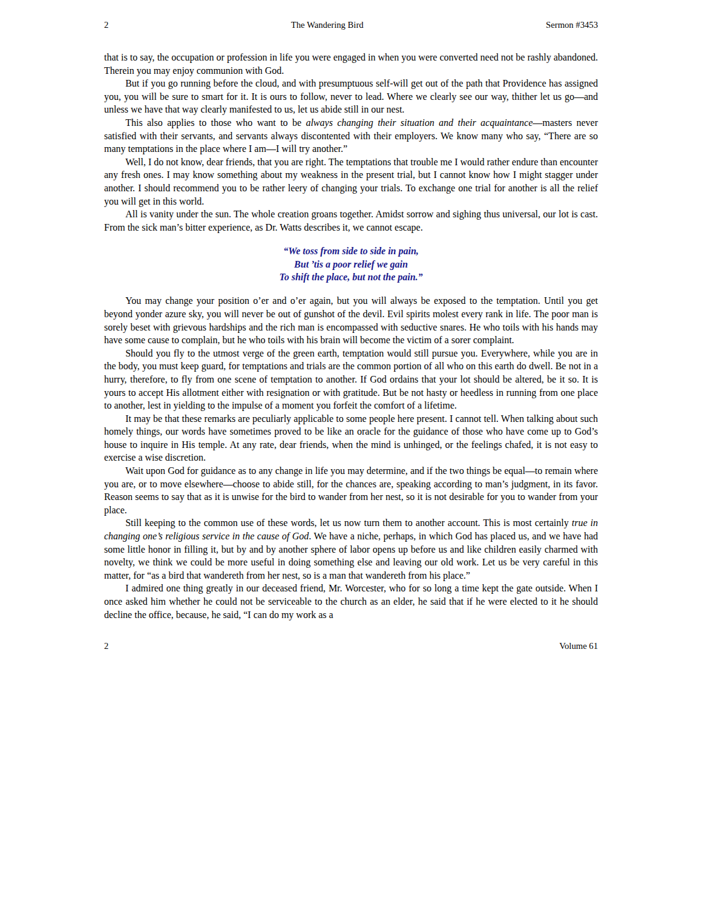2 The Wandering Bird Sermon #3453
that is to say, the occupation or profession in life you were engaged in when you were converted need not be rashly abandoned. Therein you may enjoy communion with God.
But if you go running before the cloud, and with presumptuous self-will get out of the path that Providence has assigned you, you will be sure to smart for it. It is ours to follow, never to lead. Where we clearly see our way, thither let us go—and unless we have that way clearly manifested to us, let us abide still in our nest.
This also applies to those who want to be always changing their situation and their acquaintance—masters never satisfied with their servants, and servants always discontented with their employers. We know many who say, “There are so many temptations in the place where I am—I will try another.”
Well, I do not know, dear friends, that you are right. The temptations that trouble me I would rather endure than encounter any fresh ones. I may know something about my weakness in the present trial, but I cannot know how I might stagger under another. I should recommend you to be rather leery of changing your trials. To exchange one trial for another is all the relief you will get in this world.
All is vanity under the sun. The whole creation groans together. Amidst sorrow and sighing thus universal, our lot is cast. From the sick man’s bitter experience, as Dr. Watts describes it, we cannot escape.
“We toss from side to side in pain,
But ’tis a poor relief we gain
To shift the place, but not the pain.”
You may change your position o’er and o’er again, but you will always be exposed to the temptation. Until you get beyond yonder azure sky, you will never be out of gunshot of the devil. Evil spirits molest every rank in life. The poor man is sorely beset with grievous hardships and the rich man is encompassed with seductive snares. He who toils with his hands may have some cause to complain, but he who toils with his brain will become the victim of a sorer complaint.
Should you fly to the utmost verge of the green earth, temptation would still pursue you. Everywhere, while you are in the body, you must keep guard, for temptations and trials are the common portion of all who on this earth do dwell. Be not in a hurry, therefore, to fly from one scene of temptation to another. If God ordains that your lot should be altered, be it so. It is yours to accept His allotment either with resignation or with gratitude. But be not hasty or heedless in running from one place to another, lest in yielding to the impulse of a moment you forfeit the comfort of a lifetime.
It may be that these remarks are peculiarly applicable to some people here present. I cannot tell. When talking about such homely things, our words have sometimes proved to be like an oracle for the guidance of those who have come up to God’s house to inquire in His temple. At any rate, dear friends, when the mind is unhinged, or the feelings chafed, it is not easy to exercise a wise discretion.
Wait upon God for guidance as to any change in life you may determine, and if the two things be equal—to remain where you are, or to move elsewhere—choose to abide still, for the chances are, speaking according to man’s judgment, in its favor. Reason seems to say that as it is unwise for the bird to wander from her nest, so it is not desirable for you to wander from your place.
Still keeping to the common use of these words, let us now turn them to another account. This is most certainly true in changing one’s religious service in the cause of God. We have a niche, perhaps, in which God has placed us, and we have had some little honor in filling it, but by and by another sphere of labor opens up before us and like children easily charmed with novelty, we think we could be more useful in doing something else and leaving our old work. Let us be very careful in this matter, for “as a bird that wandereth from her nest, so is a man that wandereth from his place.”
I admired one thing greatly in our deceased friend, Mr. Worcester, who for so long a time kept the gate outside. When I once asked him whether he could not be serviceable to the church as an elder, he said that if he were elected to it he should decline the office, because, he said, “I can do my work as a
2 Volume 61